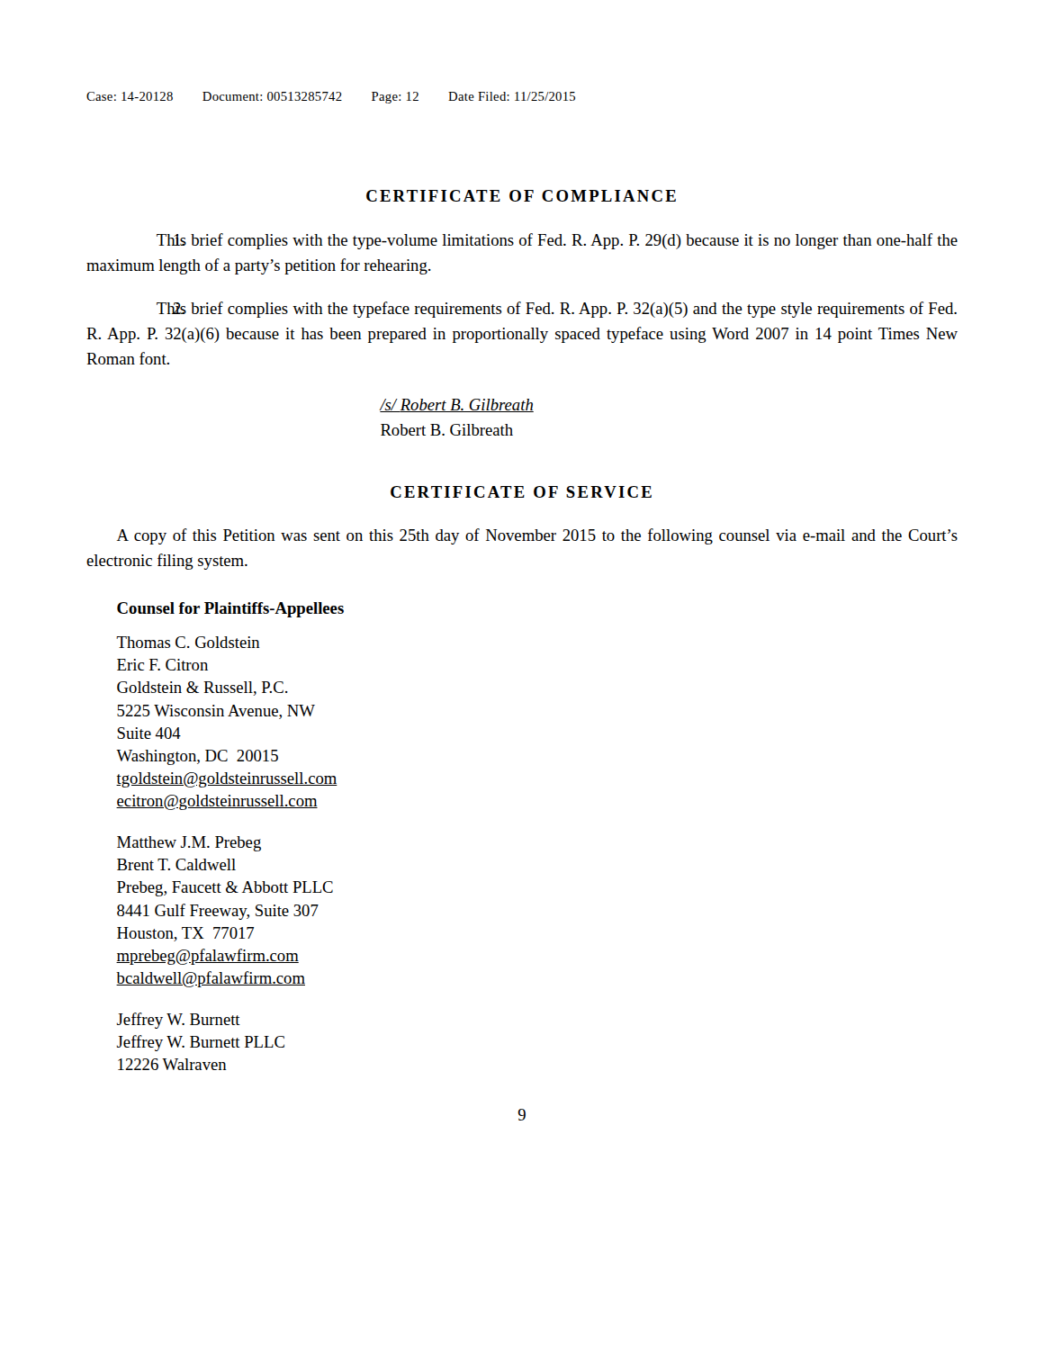Case: 14-20128 Document: 00513285742 Page: 12 Date Filed: 11/25/2015
CERTIFICATE OF COMPLIANCE
1. This brief complies with the type-volume limitations of Fed. R. App. P. 29(d) because it is no longer than one-half the maximum length of a party’s petition for rehearing.
2. This brief complies with the typeface requirements of Fed. R. App. P. 32(a)(5) and the type style requirements of Fed. R. App. P. 32(a)(6) because it has been prepared in proportionally spaced typeface using Word 2007 in 14 point Times New Roman font.
/s/ Robert B. Gilbreath Robert B. Gilbreath
CERTIFICATE OF SERVICE
A copy of this Petition was sent on this 25th day of November 2015 to the following counsel via e-mail and the Court’s electronic filing system.
Counsel for Plaintiffs-Appellees
Thomas C. Goldstein
Eric F. Citron
Goldstein & Russell, P.C.
5225 Wisconsin Avenue, NW
Suite 404
Washington, DC 20015
tgoldstein@goldsteinrussell.com
ecitron@goldsteinrussell.com
Matthew J.M. Prebeg
Brent T. Caldwell
Prebeg, Faucett & Abbott PLLC
8441 Gulf Freeway, Suite 307
Houston, TX 77017
mprebeg@pfalawfirm.com
bcaldwell@pfalawfirm.com
Jeffrey W. Burnett
Jeffrey W. Burnett PLLC
12226 Walraven
9